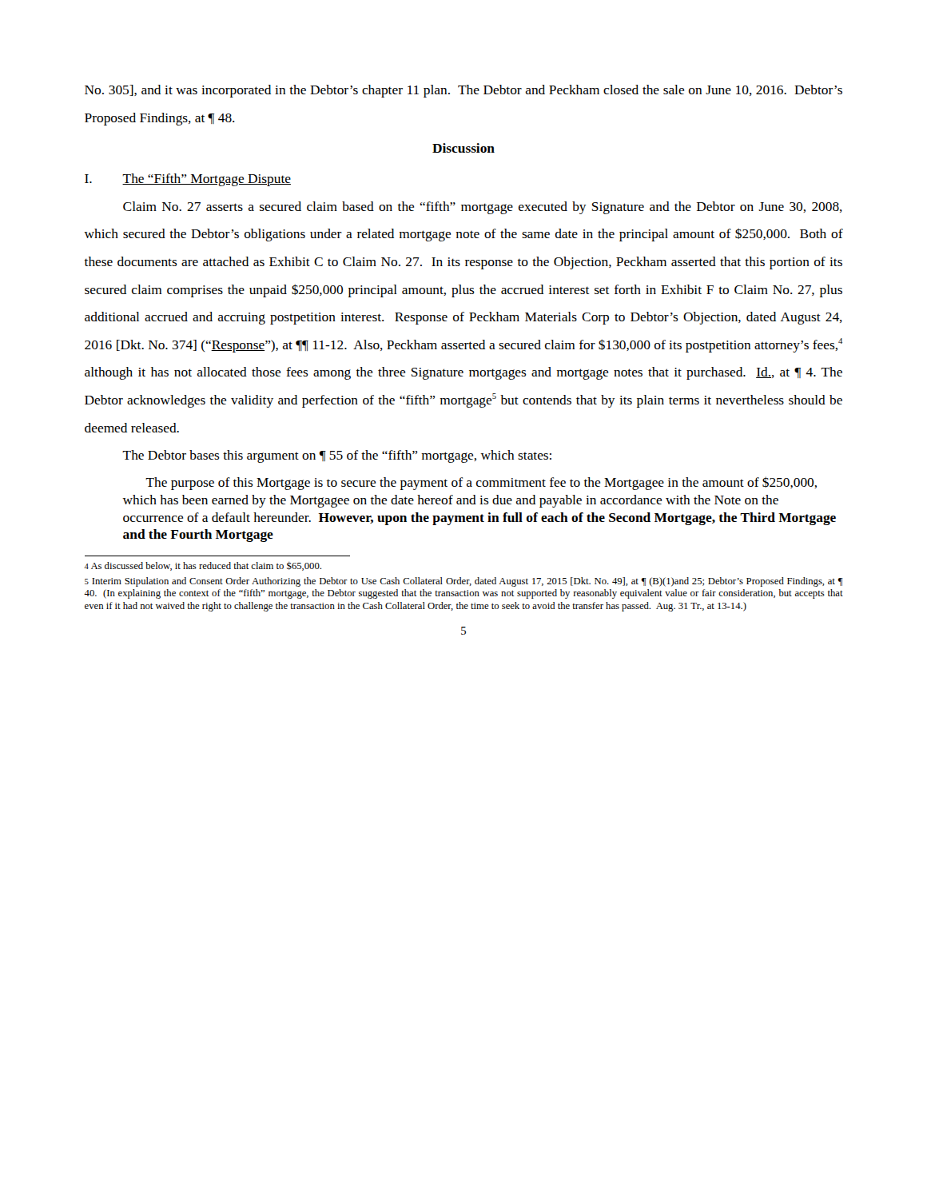No. 305], and it was incorporated in the Debtor’s chapter 11 plan. The Debtor and Peckham closed the sale on June 10, 2016. Debtor’s Proposed Findings, at ¶ 48.
Discussion
I. The “Fifth” Mortgage Dispute
Claim No. 27 asserts a secured claim based on the “fifth” mortgage executed by Signature and the Debtor on June 30, 2008, which secured the Debtor’s obligations under a related mortgage note of the same date in the principal amount of $250,000. Both of these documents are attached as Exhibit C to Claim No. 27. In its response to the Objection, Peckham asserted that this portion of its secured claim comprises the unpaid $250,000 principal amount, plus the accrued interest set forth in Exhibit F to Claim No. 27, plus additional accrued and accruing postpetition interest. Response of Peckham Materials Corp to Debtor’s Objection, dated August 24, 2016 [Dkt. No. 374] (“Response”), at ¶¶ 11-12. Also, Peckham asserted a secured claim for $130,000 of its postpetition attorney’s fees,4 although it has not allocated those fees among the three Signature mortgages and mortgage notes that it purchased. Id., at ¶ 4. The Debtor acknowledges the validity and perfection of the “fifth” mortgage5 but contends that by its plain terms it nevertheless should be deemed released.
The Debtor bases this argument on ¶ 55 of the “fifth” mortgage, which states:
The purpose of this Mortgage is to secure the payment of a commitment fee to the Mortgagee in the amount of $250,000, which has been earned by the Mortgagee on the date hereof and is due and payable in accordance with the Note on the occurrence of a default hereunder. However, upon the payment in full of each of the Second Mortgage, the Third Mortgage and the Fourth Mortgage
4 As discussed below, it has reduced that claim to $65,000.
5 Interim Stipulation and Consent Order Authorizing the Debtor to Use Cash Collateral Order, dated August 17, 2015 [Dkt. No. 49], at ¶ (B)(1)and 25; Debtor’s Proposed Findings, at ¶ 40. (In explaining the context of the “fifth” mortgage, the Debtor suggested that the transaction was not supported by reasonably equivalent value or fair consideration, but accepts that even if it had not waived the right to challenge the transaction in the Cash Collateral Order, the time to seek to avoid the transfer has passed. Aug. 31 Tr., at 13-14.)
5